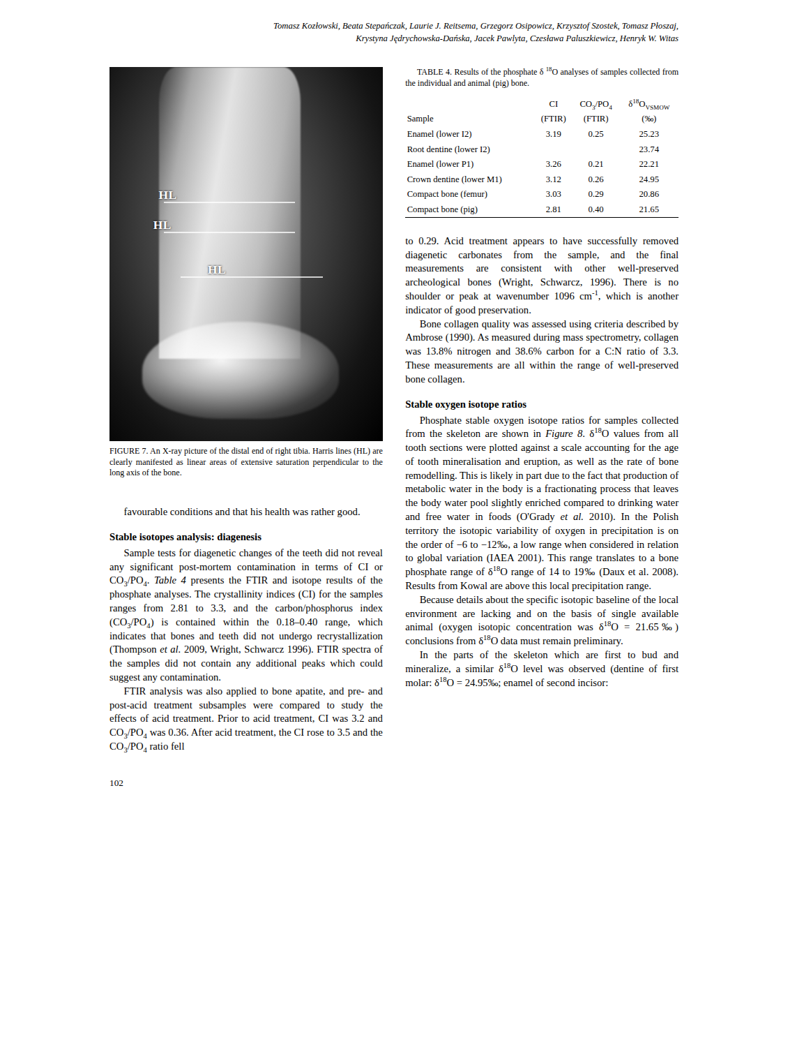Tomasz Kozłowski, Beata Stepańczak, Laurie J. Reitsema, Grzegorz Osipowicz, Krzysztof Szostek, Tomasz Płoszaj,
Krystyna Jędrychowska-Dańska, Jacek Pawlyta, Czesława Paluszkiewicz, Henryk W. Witas
HL HL HL
FIGURE 7. An X-ray picture of the distal end of right tibia. Harris lines (HL) are clearly manifested as linear areas of extensive saturation perpendicular to the long axis of the bone.
favourable conditions and that his health was rather good.
Stable isotopes analysis: diagenesis
Sample tests for diagenetic changes of the teeth did not reveal any significant post-mortem contamination in terms of CI or CO3/PO4. Table 4 presents the FTIR and isotope results of the phosphate analyses. The crystallinity indices (CI) for the samples ranges from 2.81 to 3.3, and the carbon/phosphorus index (CO3/PO4) is contained within the 0.18–0.40 range, which indicates that bones and teeth did not undergo recrystallization (Thompson et al. 2009, Wright, Schwarcz 1996). FTIR spectra of the samples did not contain any additional peaks which could suggest any contamination.
FTIR analysis was also applied to bone apatite, and pre- and post-acid treatment subsamples were compared to study the effects of acid treatment. Prior to acid treatment, CI was 3.2 and CO3/PO4 was 0.36. After acid treatment, the CI rose to 3.5 and the CO3/PO4 ratio fell
TABLE 4. Results of the phosphate δ 18O analyses of samples collected from the individual and animal (pig) bone.
| | CI | CO 3 /PO 4 | δ 18 O VSMOW |
| --- | --- | --- | --- |
| Sample | (FTIR) | (FTIR) | (‰) |
| Enamel (lower I2) | 3.19 | 0.25 | 25.23 |
| Root dentine (lower I2) | | | 23.74 |
| Enamel (lower P1) | 3.26 | 0.21 | 22.21 |
| Crown dentine (lower M1) | 3.12 | 0.26 | 24.95 |
| Compact bone (femur) | 3.03 | 0.29 | 20.86 |
| Compact bone (pig) | 2.81 | 0.40 | 21.65 |
to 0.29. Acid treatment appears to have successfully removed diagenetic carbonates from the sample, and the final measurements are consistent with other well-preserved archeological bones (Wright, Schwarcz, 1996). There is no shoulder or peak at wavenumber 1096 cm-1, which is another indicator of good preservation.
Bone collagen quality was assessed using criteria described by Ambrose (1990). As measured during mass spectrometry, collagen was 13.8% nitrogen and 38.6% carbon for a C:N ratio of 3.3. These measurements are all within the range of well-preserved bone collagen.
Stable oxygen isotope ratios
Phosphate stable oxygen isotope ratios for samples collected from the skeleton are shown in Figure 8. δ18O values from all tooth sections were plotted against a scale accounting for the age of tooth mineralisation and eruption, as well as the rate of bone remodelling. This is likely in part due to the fact that production of metabolic water in the body is a fractionating process that leaves the body water pool slightly enriched compared to drinking water and free water in foods (O'Grady et al. 2010). In the Polish territory the isotopic variability of oxygen in precipitation is on the order of −6 to −12‰, a low range when considered in relation to global variation (IAEA 2001). This range translates to a bone phosphate range of δ18O range of 14 to 19‰ (Daux et al. 2008). Results from Kowal are above this local precipitation range.
Because details about the specific isotopic baseline of the local environment are lacking and on the basis of single available animal (oxygen isotopic concentration was δ18O = 21.65‰) conclusions from δ18O data must remain preliminary.
In the parts of the skeleton which are first to bud and mineralize, a similar δ18O level was observed (dentine of first molar: δ18O = 24.95‰; enamel of second incisor:
102